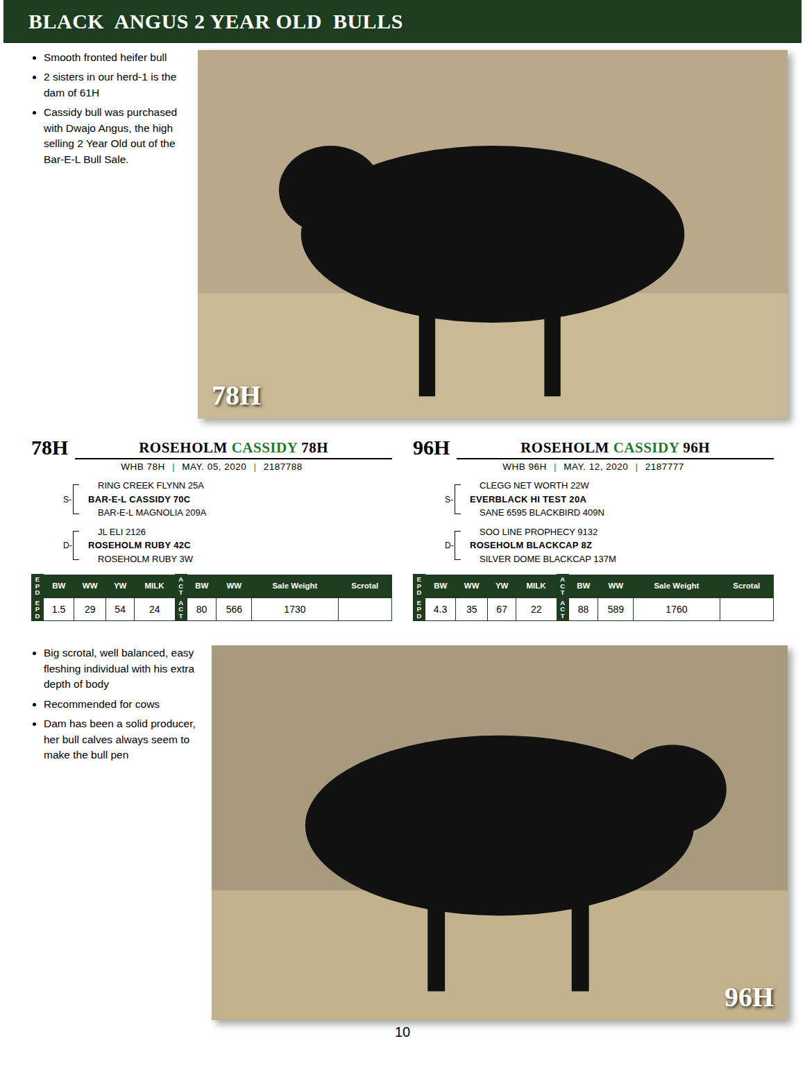BLACK ANGUS 2 YEAR OLD BULLS
Smooth fronted heifer bull
2 sisters in our herd-1 is the dam of 61H
Cassidy bull was purchased with Dwajo Angus, the high selling 2 Year Old out of the Bar-E-L Bull Sale.
78H
78H
ROSEHOLM CASSIDY 78H
WHB 78H | MAY. 05, 2020 | 2187788
S-
RING CREEK FLYNN 25A
BAR-E-L CASSIDY 70C
BAR-E-L MAGNOLIA 209A
D-
JL ELI 2126
ROSEHOLM RUBY 42C
ROSEHOLM RUBY 3W
| E P D | BW | WW | YW | MILK | A C T | BW | WW | Sale Weight | Scrotal |
| --- | --- | --- | --- | --- | --- | --- | --- | --- | --- |
| E P D | 1.5 | 29 | 54 | 24 | A C T | 80 | 566 | 1730 | |
96H
ROSEHOLM CASSIDY 96H
WHB 96H | MAY. 12, 2020 | 2187777
S-
CLEGG NET WORTH 22W
EVERBLACK HI TEST 20A
SANE 6595 BLACKBIRD 409N
D-
SOO LINE PROPHECY 9132
ROSEHOLM BLACKCAP 8Z
SILVER DOME BLACKCAP 137M
| E P D | BW | WW | YW | MILK | A C T | BW | WW | Sale Weight | Scrotal |
| --- | --- | --- | --- | --- | --- | --- | --- | --- | --- |
| E P D | 4.3 | 35 | 67 | 22 | A C T | 88 | 589 | 1760 | |
Big scrotal, well balanced, easy fleshing individual with his extra depth of body
Recommended for cows
Dam has been a solid producer, her bull calves always seem to make the bull pen
96H
10